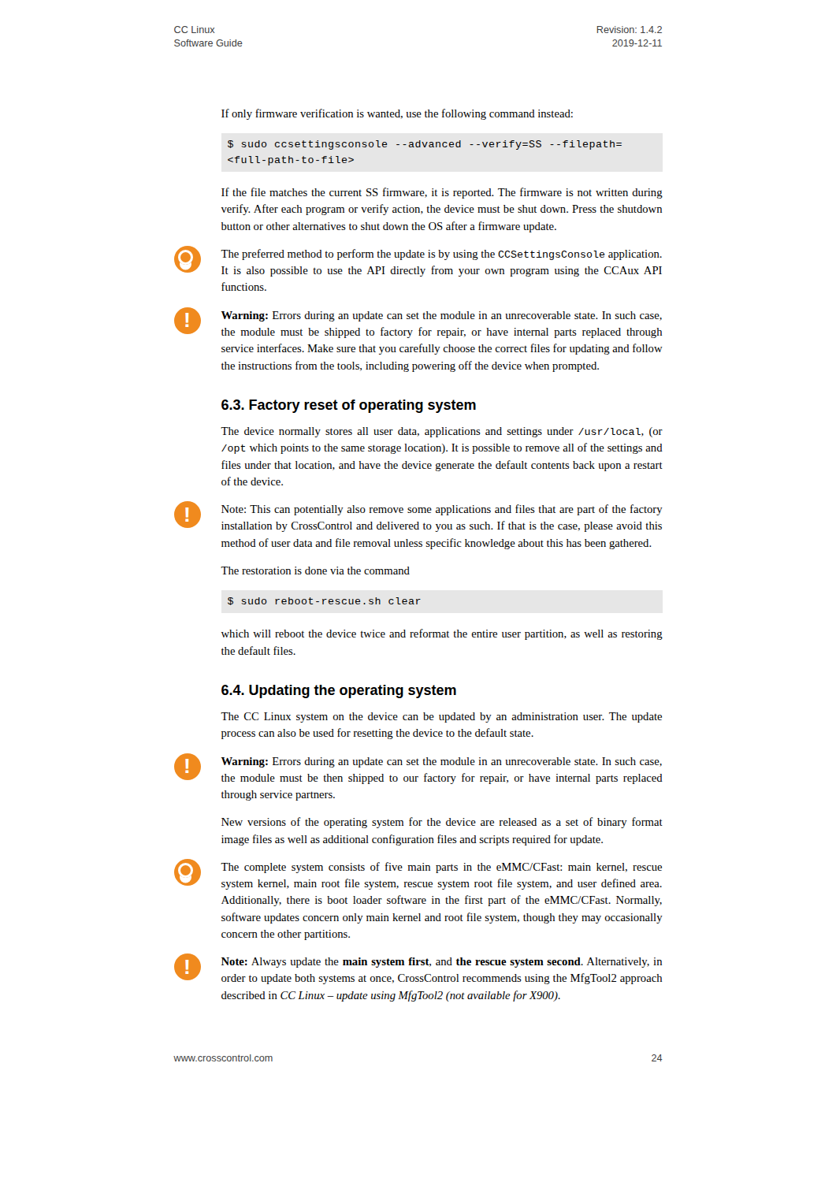CC Linux
Software Guide
Revision: 1.4.2
2019-12-11
If only firmware verification is wanted, use the following command instead:
$ sudo ccsettingsconsole --advanced --verify=SS --filepath=<full-path-to-file>
If the file matches the current SS firmware, it is reported. The firmware is not written during verify. After each program or verify action, the device must be shut down. Press the shutdown button or other alternatives to shut down the OS after a firmware update.
The preferred method to perform the update is by using the CCSettingsConsole application. It is also possible to use the API directly from your own program using the CCAux API functions.
!
Warning: Errors during an update can set the module in an unrecoverable state. In such case, the module must be shipped to factory for repair, or have internal parts replaced through service interfaces. Make sure that you carefully choose the correct files for updating and follow the instructions from the tools, including powering off the device when prompted.
6.3. Factory reset of operating system
The device normally stores all user data, applications and settings under /usr/local, (or /opt which points to the same storage location). It is possible to remove all of the settings and files under that location, and have the device generate the default contents back upon a restart of the device.
!
Note: This can potentially also remove some applications and files that are part of the factory installation by CrossControl and delivered to you as such. If that is the case, please avoid this method of user data and file removal unless specific knowledge about this has been gathered.
The restoration is done via the command
$ sudo reboot-rescue.sh clear
which will reboot the device twice and reformat the entire user partition, as well as restoring the default files.
6.4. Updating the operating system
The CC Linux system on the device can be updated by an administration user. The update process can also be used for resetting the device to the default state.
!
Warning: Errors during an update can set the module in an unrecoverable state. In such case, the module must be then shipped to our factory for repair, or have internal parts replaced through service partners.
New versions of the operating system for the device are released as a set of binary format image files as well as additional configuration files and scripts required for update.
The complete system consists of five main parts in the eMMC/CFast: main kernel, rescue system kernel, main root file system, rescue system root file system, and user defined area. Additionally, there is boot loader software in the first part of the eMMC/CFast. Normally, software updates concern only main kernel and root file system, though they may occasionally concern the other partitions.
!
Note: Always update the main system first, and the rescue system second. Alternatively, in order to update both systems at once, CrossControl recommends using the MfgTool2 approach described in CC Linux – update using MfgTool2 (not available for X900).
www.crosscontrol.com
24